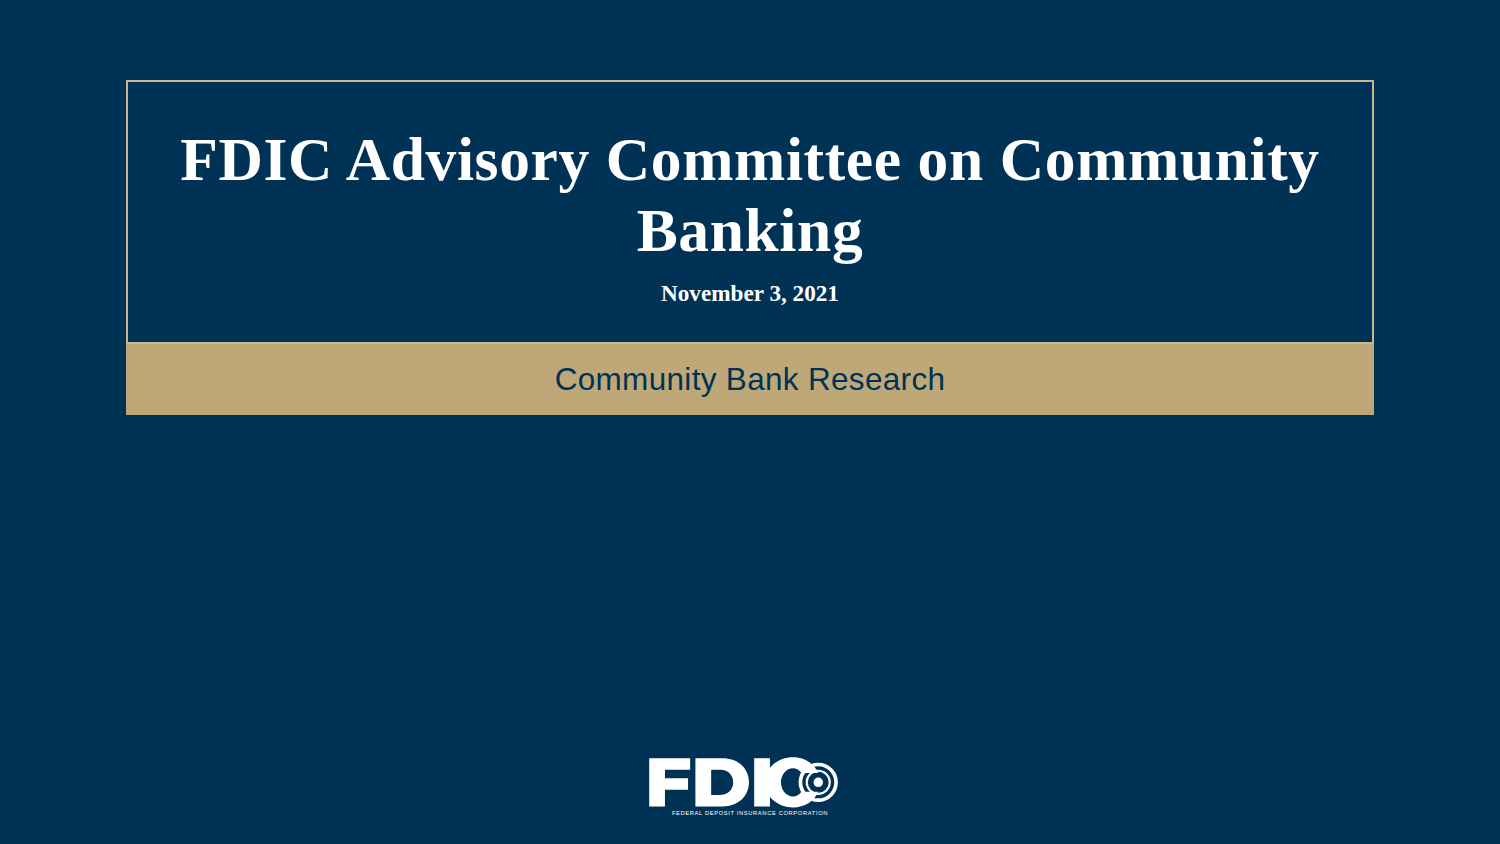FDIC Advisory Committee on Community Banking
November 3, 2021
Community Bank Research
FEDERAL DEPOSIT INSURANCE CORPORATION